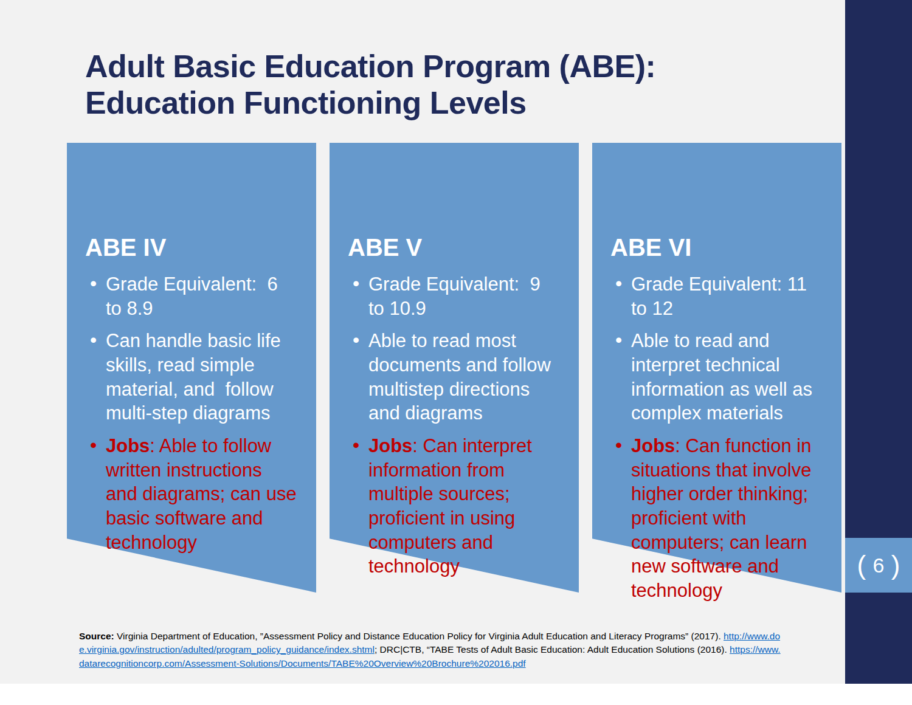6
Adult Basic Education Program (ABE): Education Functioning Levels
ABE IV
Grade Equivalent: 6 to 8.9
Can handle basic life skills, read simple material, and follow multi-step diagrams
Jobs: Able to follow written instructions and diagrams; can use basic software and technology
ABE V
Grade Equivalent: 9 to 10.9
Able to read most documents and follow multistep directions and diagrams
Jobs: Can interpret information from multiple sources; proficient in using computers and technology
ABE VI
Grade Equivalent: 11 to 12
Able to read and interpret technical information as well as complex materials
Jobs: Can function in situations that involve higher order thinking; proficient with computers; can learn new software and technology
Source: Virginia Department of Education, ”Assessment Policy and Distance Education Policy for Virginia Adult Education and Literacy Programs” (2017). http://www.doe.virginia.gov/instruction/adulted/program_policy_guidance/index.shtml; DRC|CTB, “TABE Tests of Adult Basic Education: Adult Education Solutions (2016). https://www.datarecognitioncorp.com/Assessment-Solutions/Documents/TABE%20Overview%20Brochure%202016.pdf